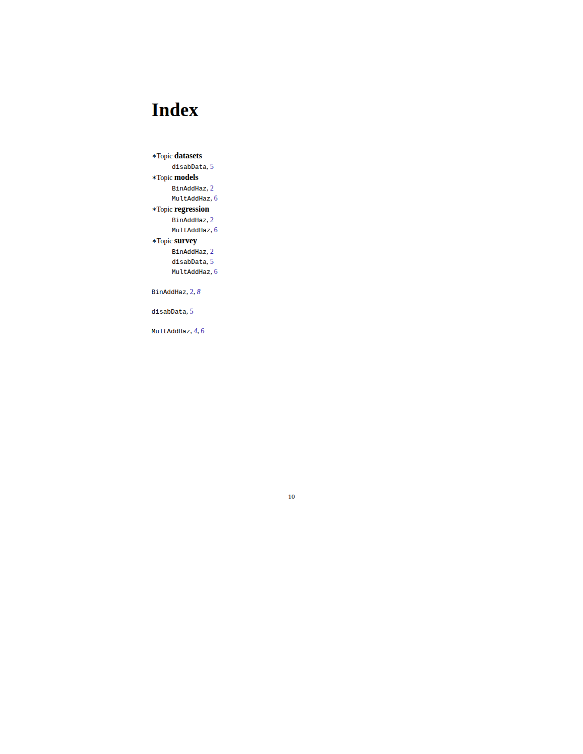Index
∗Topic datasets
disabData, 5
∗Topic models
BinAddHaz, 2
MultAddHaz, 6
∗Topic regression
BinAddHaz, 2
MultAddHaz, 6
∗Topic survey
BinAddHaz, 2
disabData, 5
MultAddHaz, 6
BinAddHaz, 2, 8
disabData, 5
MultAddHaz, 4, 6
10